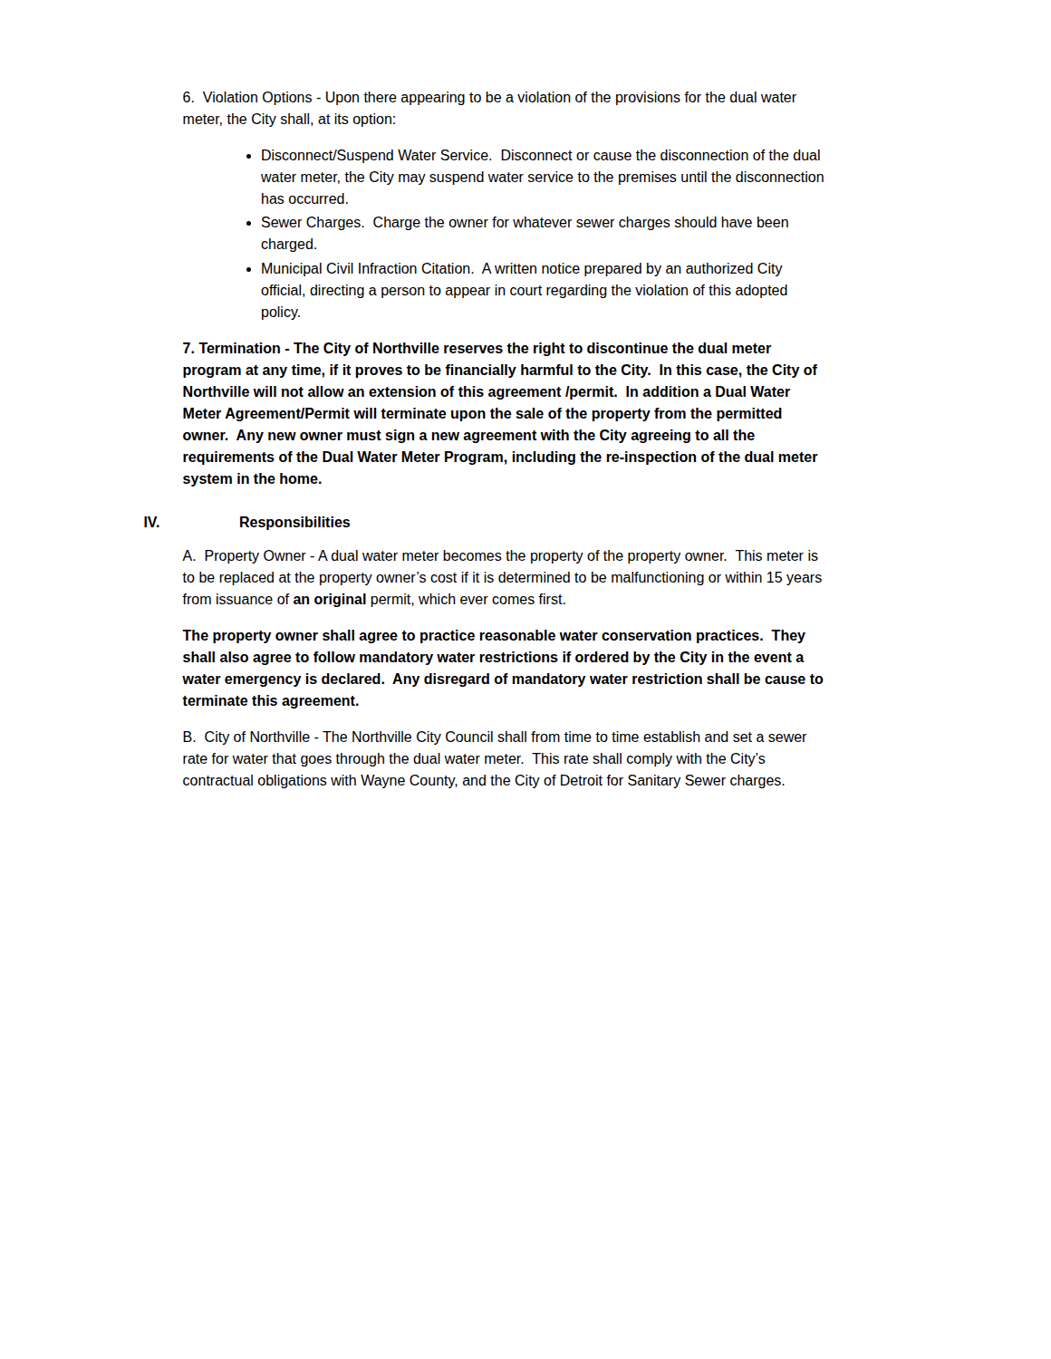6. Violation Options - Upon there appearing to be a violation of the provisions for the dual water meter, the City shall, at its option:
Disconnect/Suspend Water Service. Disconnect or cause the disconnection of the dual water meter, the City may suspend water service to the premises until the disconnection has occurred.
Sewer Charges. Charge the owner for whatever sewer charges should have been charged.
Municipal Civil Infraction Citation. A written notice prepared by an authorized City official, directing a person to appear in court regarding the violation of this adopted policy.
7. Termination - The City of Northville reserves the right to discontinue the dual meter program at any time, if it proves to be financially harmful to the City. In this case, the City of Northville will not allow an extension of this agreement /permit. In addition a Dual Water Meter Agreement/Permit will terminate upon the sale of the property from the permitted owner. Any new owner must sign a new agreement with the City agreeing to all the requirements of the Dual Water Meter Program, including the re-inspection of the dual meter system in the home.
IV.
Responsibilities
A. Property Owner - A dual water meter becomes the property of the property owner. This meter is to be replaced at the property owner’s cost if it is determined to be malfunctioning or within 15 years from issuance of an original permit, which ever comes first.
The property owner shall agree to practice reasonable water conservation practices. They shall also agree to follow mandatory water restrictions if ordered by the City in the event a water emergency is declared. Any disregard of mandatory water restriction shall be cause to terminate this agreement.
B. City of Northville - The Northville City Council shall from time to time establish and set a sewer rate for water that goes through the dual water meter. This rate shall comply with the City’s contractual obligations with Wayne County, and the City of Detroit for Sanitary Sewer charges.